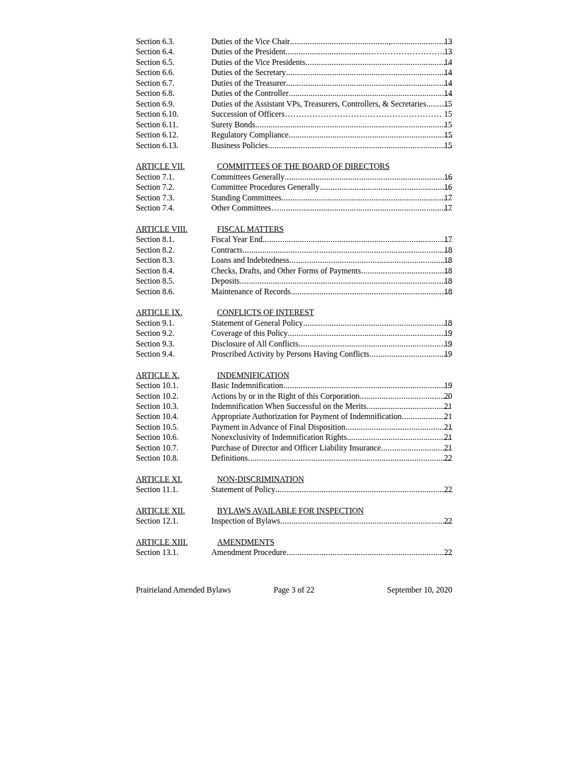| Section 6.3. | 13 Duties of the Vice Chair .............................................,.................................. |
| Section 6.4. | 13 Duties of the President .......................................………………………… |
| Section 6.5. | 14 Duties of the Vice Presidents ..................................................................... |
| Section 6.6. | 14 Duties of the Secretary .............................................................................. |
| Section 6.7. | 14 Duties of the Treasurer .............................................................................. |
| Section 6.8. | 14 Duties of the Controller ............................................................................. |
| Section 6.9. | 15 Duties of the Assistant VPs, Treasurers, Controllers, & Secretaries ........... |
| Section 6.10. | 15 Succession of Officers ………………………………………………… |
| Section 6.11. | 15 Surety Bonds ....................................................................................... |
| Section 6.12. | 15 Regulatory Compliance ............................................................................ |
| Section 6.13. | 15 Business Policies ....................................................................................... |
| ARTICLE VII. | COMMITTEES OF THE BOARD OF DIRECTORS |
| Section 7.1. | 16 Committees Generally .............................................................................. |
| Section 7.2. | 16 Committee Procedures Generally ............................................................ |
| Section 7.3. | 17 Standing Committees ................................................................................ |
| Section 7.4. | 17 Other Committees …............................................................................... |
| ARTICLE VIII. | FISCAL MATTERS |
| Section 8.1. | 17 Fiscal Year End ......................................................................................... |
| Section 8.2. | 18 Contracts .................................................................................................. |
| Section 8.3. | 18 Loans and Indebtedness ............................................................................. |
| Section 8.4. | 18 Checks, Drafts, and Other Forms of Payments ......................................... |
| Section 8.5. | 18 Deposits .................................................................................................... |
| Section 8.6. | 18 Maintenance of Records ............................................................................ |
| ARTICLE IX. | CONFLICTS OF INTEREST |
| Section 9.1. | 18 Statement of General Policy ..................................................................... |
| Section 9.2. | 19 Coverage of this Policy ............................................................................. |
| Section 9.3. | 19 Disclosure of All Conflicts ....................................................................... |
| Section 9.4. | 19 Proscribed Activity by Persons Having Conflicts ..................................... |
| ARTICLE X. | INDEMNIFICATION |
| Section 10.1. | 19 Basic Indemnification .............................................................................. |
| Section 10.2. | 20 Actions by or in the Right of this Corporation ......................................... |
| Section 10.3. | 21 Indemnification When Successful on the Merits ...................................... |
| Section 10.4. | 21 Appropriate Authorization for Payment of Indemnification ..................... |
| Section 10.5. | 21 Payment in Advance of Final Disposition ................................................. |
| Section 10.6. | 21 Nonexclusivity of Indemnification Rights ...................................................... |
| Section 10.7. | 21 Purchase of Director and Officer Liability Insurance ................................... |
| Section 10.8. | 22 Definitions ................................................................................................. |
| ARTICLE XI. | NON-DISCRIMINATION |
| Section 11.1. | 22 Statement of Policy .................................................................................... |
| ARTICLE XII. | BYLAWS AVAILABLE FOR INSPECTION |
| Section 12.1. | 22 Inspection of Bylaws .................................................................................. |
| ARTICLE XIII. | AMENDMENTS |
| Section 13.1. | 22 Amendment Procedure .............................................................................. |
Prairieland Amended Bylaws
Page 3 of 22
September 10, 2020